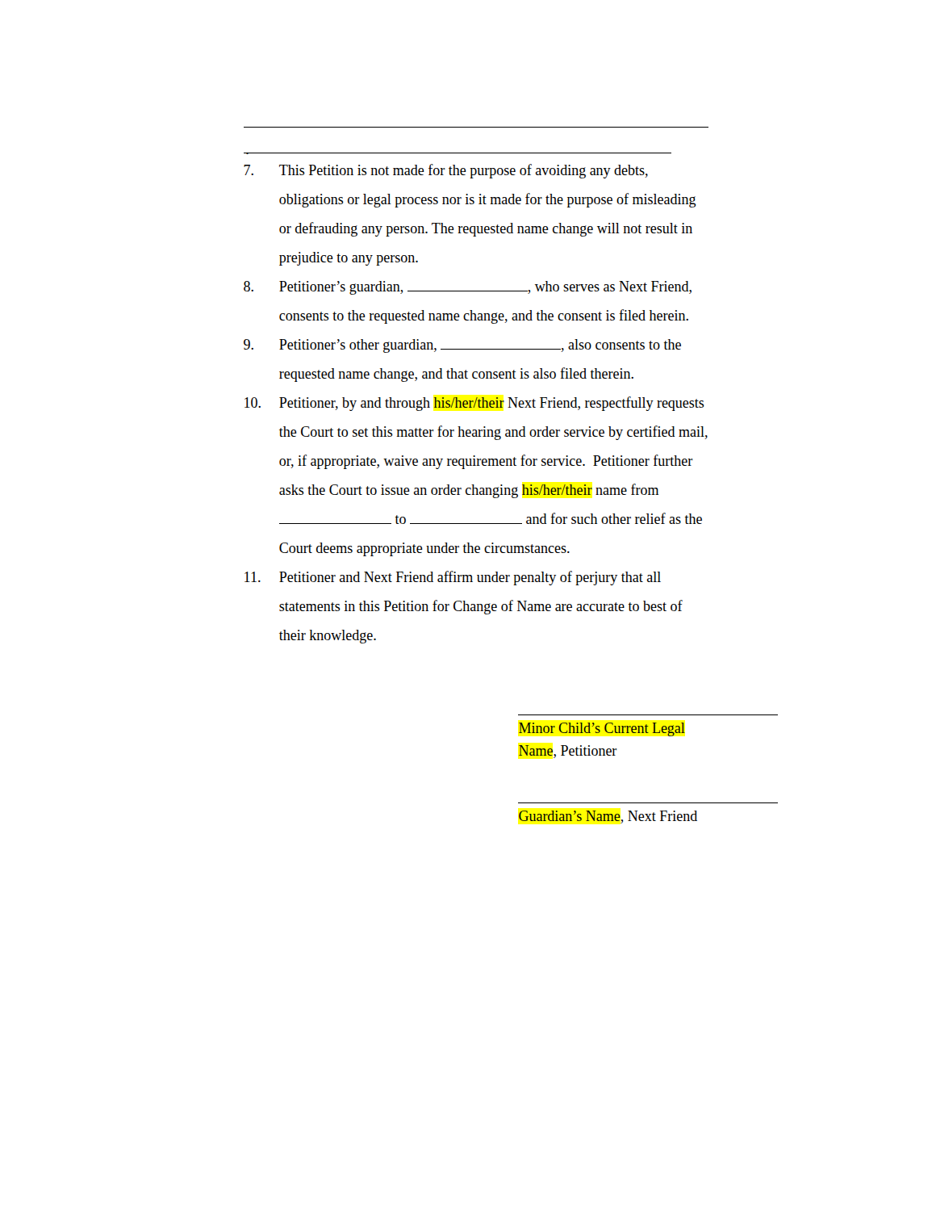This Petition is not made for the purpose of avoiding any debts, obligations or legal process nor is it made for the purpose of misleading or defrauding any person. The requested name change will not result in prejudice to any person.
Petitioner’s guardian, , who serves as Next Friend, consents to the requested name change, and the consent is filed herein.
Petitioner’s other guardian, , also consents to the requested name change, and that consent is also filed therein.
Petitioner, by and through his/her/their Next Friend, respectfully requests the Court to set this matter for hearing and order service by certified mail, or, if appropriate, waive any requirement for service. Petitioner further asks the Court to issue an order changing his/her/their name from to and for such other relief as the Court deems appropriate under the circumstances.
Petitioner and Next Friend affirm under penalty of perjury that all statements in this Petition for Change of Name are accurate to best of their knowledge.
Minor Child’s Current Legal Name, Petitioner
Guardian’s Name, Next Friend